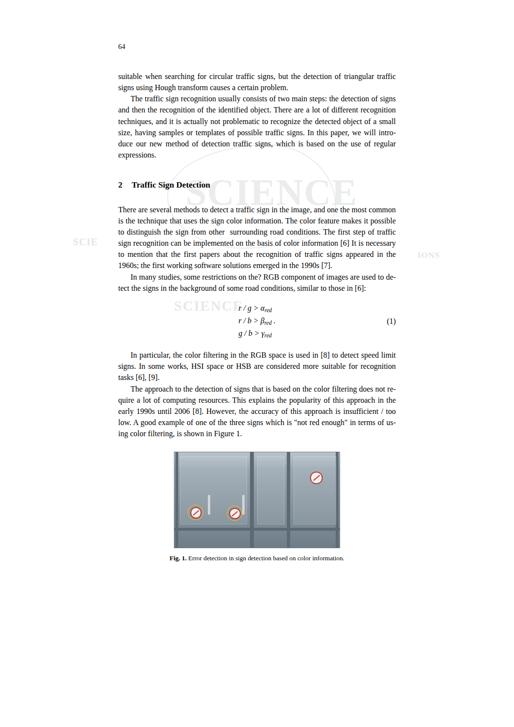SCIENCE
SCIE
IONS
SCIENCE
64
suitable when searching for circular traffic signs, but the detection of triangular traffic signs using Hough transform causes a certain problem.
The traffic sign recognition usually consists of two main steps: the detection of signs and then the recognition of the identified object. There are a lot of different recognition techniques, and it is actually not problematic to recognize the detected object of a small size, having samples or templates of possible traffic signs. In this paper, we will introduce our new method of detection traffic signs, which is based on the use of regular expressions.
2 Traffic Sign Detection
There are several methods to detect a traffic sign in the image, and one the most common is the technique that uses the sign color information. The color feature makes it possible to distinguish the sign from other surrounding road conditions. The first step of traffic sign recognition can be implemented on the basis of color information [6] It is necessary to mention that the first papers about the recognition of traffic signs appeared in the 1960s; the first working software solutions emerged in the 1990s [7].
In many studies, some restrictions on the? RGB component of images are used to detect the signs in the background of some road conditions, similar to those in [6]:
r / g > αred
r / b > βred .
g / b > γred (1)
In particular, the color filtering in the RGB space is used in [8] to detect speed limit signs. In some works, HSI space or HSB are considered more suitable for recognition tasks [6], [9].
The approach to the detection of signs that is based on the color filtering does not require a lot of computing resources. This explains the popularity of this approach in the early 1990s until 2006 [8]. However, the accuracy of this approach is insufficient / too low. A good example of one of the three signs which is "not red enough" in terms of using color filtering, is shown in Figure 1.
Fig. 1. Error detection in sign detection based on color information.